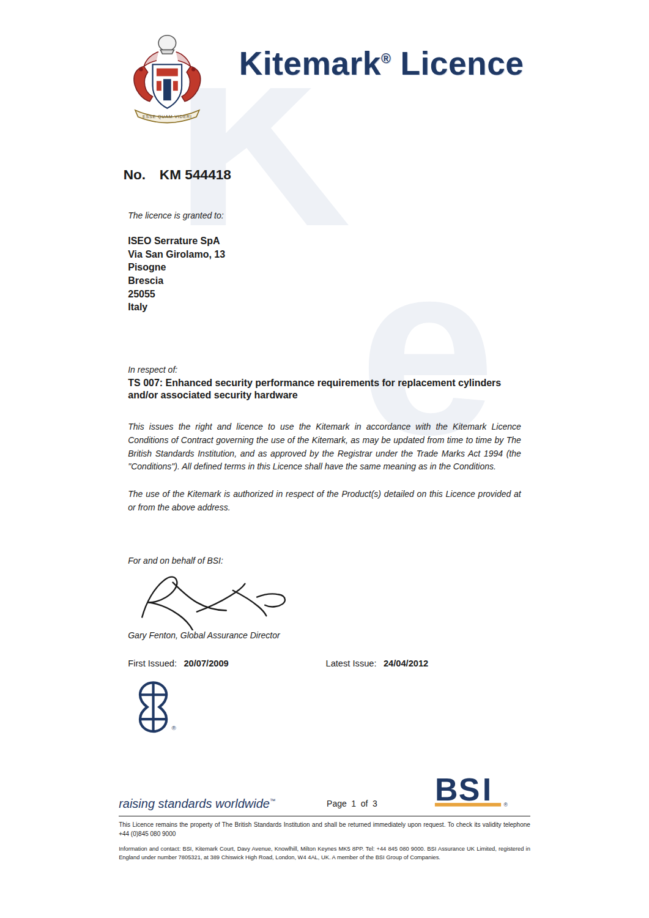K e
ESSE QUAM VIDERI
Kitemark® Licence
No. KM 544418
The licence is granted to:
ISEO Serrature SpA
Via San Girolamo, 13
Pisogne
Brescia
25055
Italy
In respect of:
TS 007: Enhanced security performance requirements for replacement cylinders and/or associated security hardware
This issues the right and licence to use the Kitemark in accordance with the Kitemark Licence Conditions of Contract governing the use of the Kitemark, as may be updated from time to time by The British Standards Institution, and as approved by the Registrar under the Trade Marks Act 1994 (the "Conditions"). All defined terms in this Licence shall have the same meaning as in the Conditions.
The use of the Kitemark is authorized in respect of the Product(s) detailed on this Licence provided at or from the above address.
For and on behalf of BSI:
Gary Fenton, Global Assurance Director
First Issued: 20/07/2009 Latest Issue: 24/04/2012
®
raising standards worldwide™
Page1of3
B S I ®
This Licence remains the property of The British Standards Institution and shall be returned immediately upon request. To check its validity telephone +44 (0)845 080 9000
Information and contact: BSI, Kitemark Court, Davy Avenue, Knowlhill, Milton Keynes MK5 8PP. Tel: +44 845 080 9000. BSI Assurance UK Limited, registered in England under number 7805321, at 389 Chiswick High Road, London, W4 4AL, UK. A member of the BSI Group of Companies.